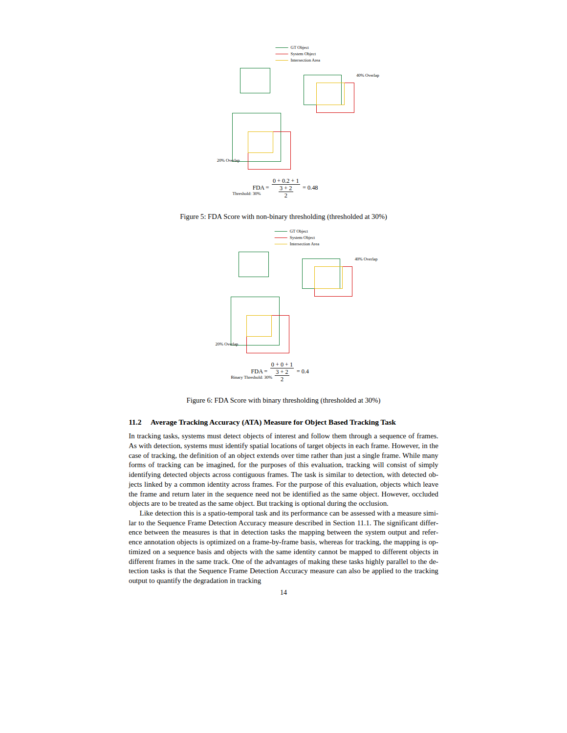GT Object
System Object
Intersection Area
40% Overlap
20% Overlap
FDA = 0 + 0.2 + 1 3 + 2 2 = 0.48
Threshold: 30%
Figure 5: FDA Score with non-binary thresholding (thresholded at 30%)
GT Object
System Object
Intersection Area
40% Overlap
20% Overlap
FDA = 0 + 0 + 1 3 + 2 2 = 0.4
Binary Threshold: 30%
Figure 6: FDA Score with binary thresholding (thresholded at 30%)
11.2 Average Tracking Accuracy (ATA) Measure for Object Based Tracking Task
In tracking tasks, systems must detect objects of interest and follow them through a sequence of frames. As with detection, systems must identify spatial locations of target objects in each frame. However, in the case of tracking, the definition of an object extends over time rather than just a single frame. While many forms of tracking can be imagined, for the purposes of this evaluation, tracking will consist of simply identifying detected objects across contiguous frames. The task is similar to detection, with detected objects linked by a common identity across frames. For the purpose of this evaluation, objects which leave the frame and return later in the sequence need not be identified as the same object. However, occluded objects are to be treated as the same object. But tracking is optional during the occlusion.
Like detection this is a spatio-temporal task and its performance can be assessed with a measure similar to the Sequence Frame Detection Accuracy measure described in Section 11.1. The significant difference between the measures is that in detection tasks the mapping between the system output and reference annotation objects is optimized on a frame-by-frame basis, whereas for tracking, the mapping is optimized on a sequence basis and objects with the same identity cannot be mapped to different objects in different frames in the same track. One of the advantages of making these tasks highly parallel to the detection tasks is that the Sequence Frame Detection Accuracy measure can also be applied to the tracking output to quantify the degradation in tracking
14